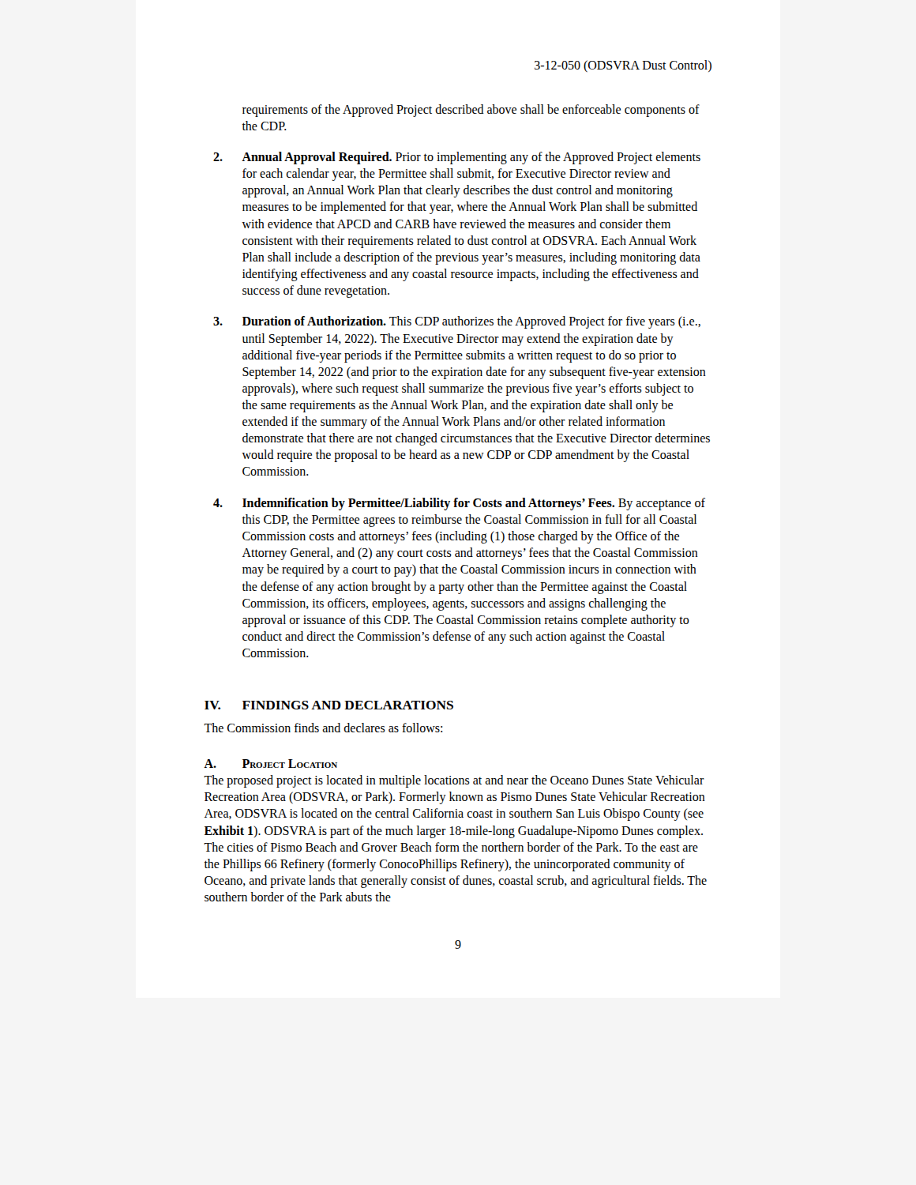3-12-050 (ODSVRA Dust Control)
requirements of the Approved Project described above shall be enforceable components of the CDP.
Annual Approval Required. Prior to implementing any of the Approved Project elements for each calendar year, the Permittee shall submit, for Executive Director review and approval, an Annual Work Plan that clearly describes the dust control and monitoring measures to be implemented for that year, where the Annual Work Plan shall be submitted with evidence that APCD and CARB have reviewed the measures and consider them consistent with their requirements related to dust control at ODSVRA. Each Annual Work Plan shall include a description of the previous year’s measures, including monitoring data identifying effectiveness and any coastal resource impacts, including the effectiveness and success of dune revegetation.
Duration of Authorization. This CDP authorizes the Approved Project for five years (i.e., until September 14, 2022). The Executive Director may extend the expiration date by additional five-year periods if the Permittee submits a written request to do so prior to September 14, 2022 (and prior to the expiration date for any subsequent five-year extension approvals), where such request shall summarize the previous five year’s efforts subject to the same requirements as the Annual Work Plan, and the expiration date shall only be extended if the summary of the Annual Work Plans and/or other related information demonstrate that there are not changed circumstances that the Executive Director determines would require the proposal to be heard as a new CDP or CDP amendment by the Coastal Commission.
Indemnification by Permittee/Liability for Costs and Attorneys’ Fees. By acceptance of this CDP, the Permittee agrees to reimburse the Coastal Commission in full for all Coastal Commission costs and attorneys’ fees (including (1) those charged by the Office of the Attorney General, and (2) any court costs and attorneys’ fees that the Coastal Commission may be required by a court to pay) that the Coastal Commission incurs in connection with the defense of any action brought by a party other than the Permittee against the Coastal Commission, its officers, employees, agents, successors and assigns challenging the approval or issuance of this CDP. The Coastal Commission retains complete authority to conduct and direct the Commission’s defense of any such action against the Coastal Commission.
IV. FINDINGS AND DECLARATIONS
The Commission finds and declares as follows:
A. Project Location
The proposed project is located in multiple locations at and near the Oceano Dunes State Vehicular Recreation Area (ODSVRA, or Park). Formerly known as Pismo Dunes State Vehicular Recreation Area, ODSVRA is located on the central California coast in southern San Luis Obispo County (see Exhibit 1). ODSVRA is part of the much larger 18-mile-long Guadalupe-Nipomo Dunes complex. The cities of Pismo Beach and Grover Beach form the northern border of the Park. To the east are the Phillips 66 Refinery (formerly ConocoPhillips Refinery), the unincorporated community of Oceano, and private lands that generally consist of dunes, coastal scrub, and agricultural fields. The southern border of the Park abuts the
9